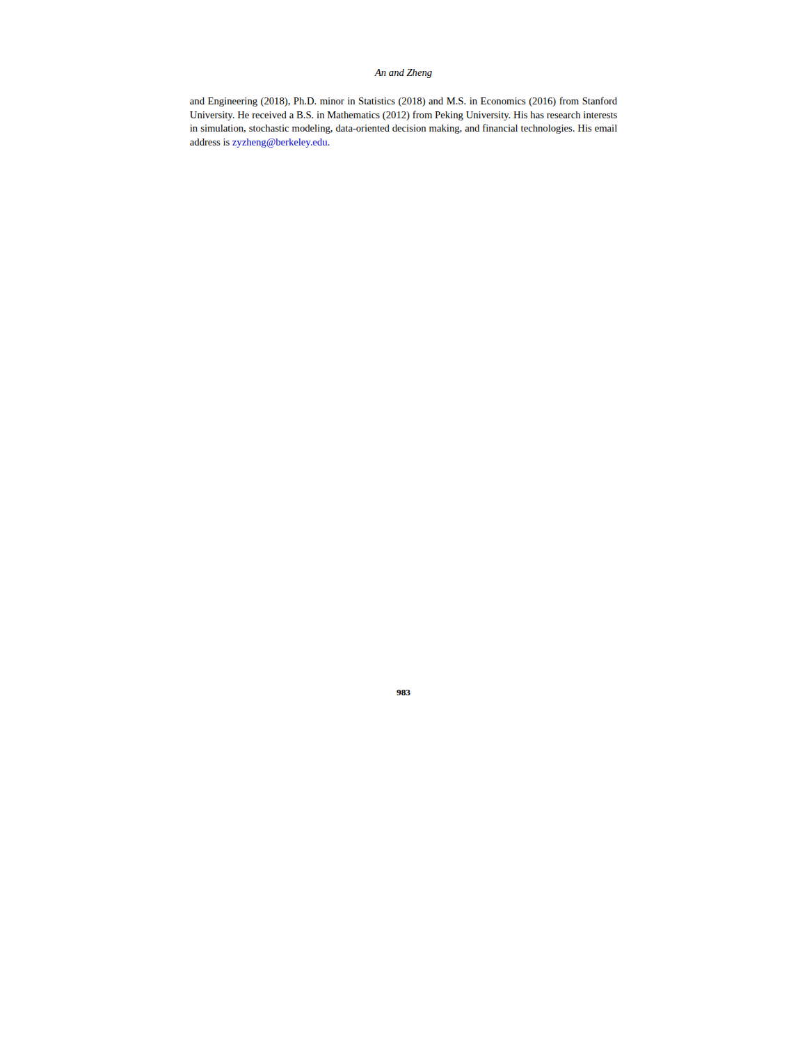An and Zheng
and Engineering (2018), Ph.D. minor in Statistics (2018) and M.S. in Economics (2016) from Stanford University. He received a B.S. in Mathematics (2012) from Peking University. His has research interests in simulation, stochastic modeling, data-oriented decision making, and financial technologies. His email address is zyzheng@berkeley.edu.
983